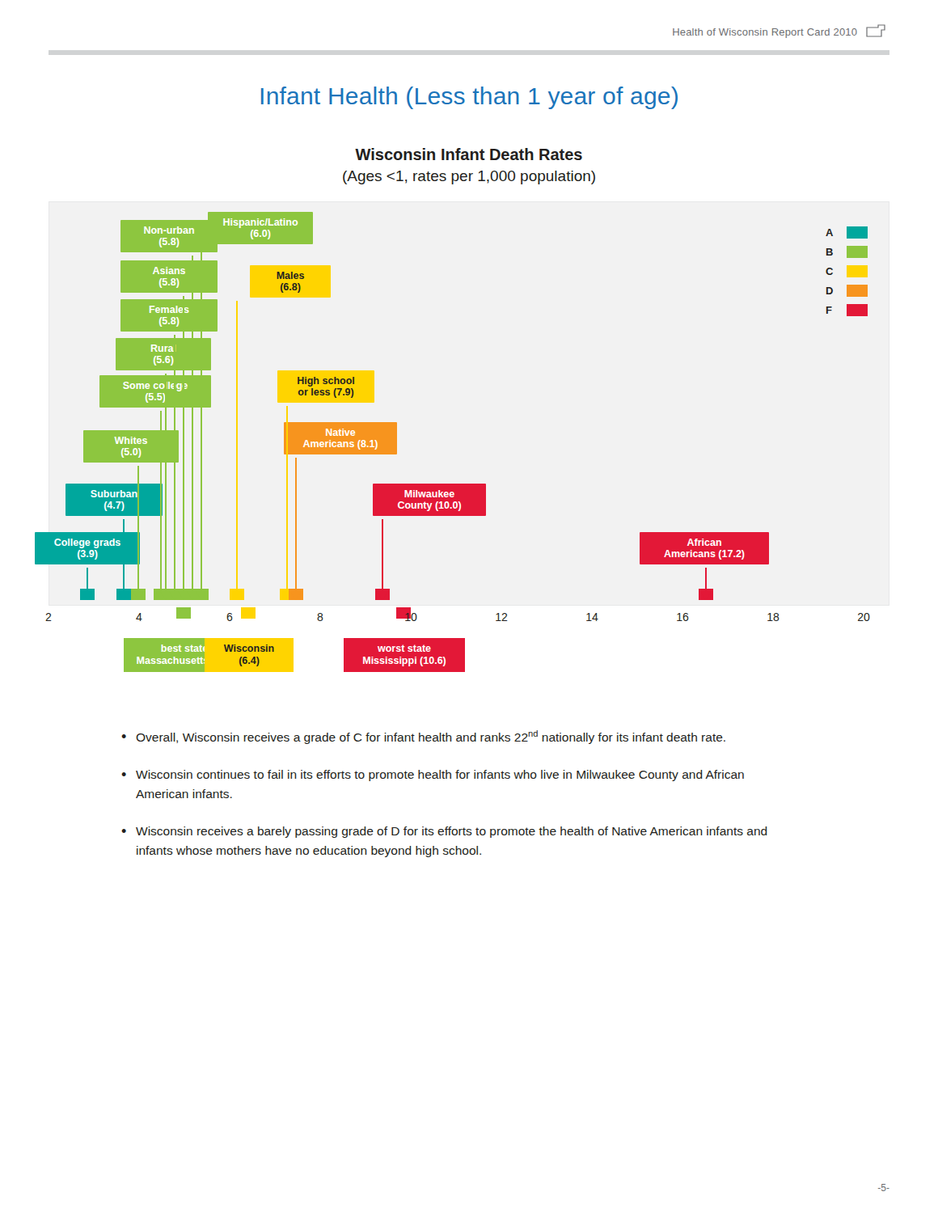Health of Wisconsin Report Card 2010
Infant Health (Less than 1 year of age)
Wisconsin Infant Death Rates (Ages <1, rates per 1,000 population)
A
B
C
D
F
Non-urban
(5.8)
Hispanic/Latino
(6.0)
Asians
(5.8)
Males
(6.8)
Females
(5.8)
Rural
(5.6)
Some college
(5.5)
High school
or less (7.9)
Native
Americans (8.1)
Whites
(5.0)
Milwaukee
County (10.0)
Suburban
(4.7)
African
Americans (17.2)
College grads
(3.9)
2
4
6
8
10
12
14
16
18
20
best state
Massachusetts (5.0)
Wisconsin
(6.4)
worst state
Mississippi (10.6)
Overall, Wisconsin receives a grade of C for infant health and ranks 22nd nationally for its infant death rate.
Wisconsin continues to fail in its efforts to promote health for infants who live in Milwaukee County and African American infants.
Wisconsin receives a barely passing grade of D for its efforts to promote the health of Native American infants and infants whose mothers have no education beyond high school.
-5-